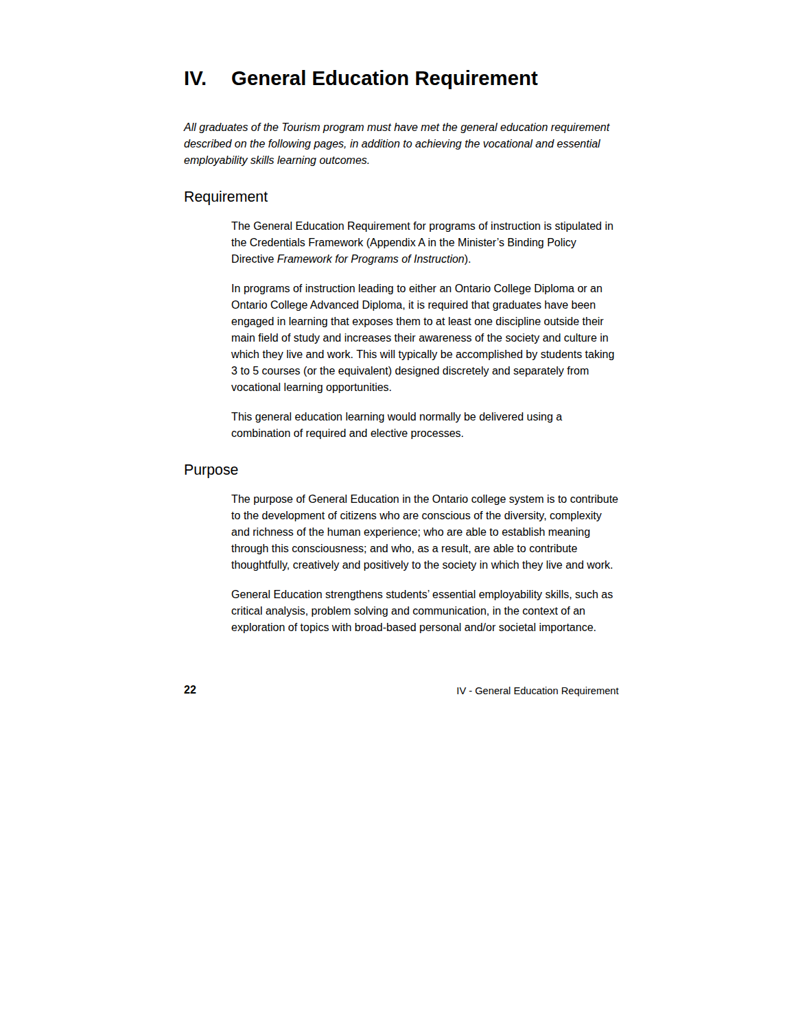IV. General Education Requirement
All graduates of the Tourism program must have met the general education requirement described on the following pages, in addition to achieving the vocational and essential employability skills learning outcomes.
Requirement
The General Education Requirement for programs of instruction is stipulated in the Credentials Framework (Appendix A in the Minister’s Binding Policy Directive Framework for Programs of Instruction).
In programs of instruction leading to either an Ontario College Diploma or an Ontario College Advanced Diploma, it is required that graduates have been engaged in learning that exposes them to at least one discipline outside their main field of study and increases their awareness of the society and culture in which they live and work. This will typically be accomplished by students taking 3 to 5 courses (or the equivalent) designed discretely and separately from vocational learning opportunities.
This general education learning would normally be delivered using a combination of required and elective processes.
Purpose
The purpose of General Education in the Ontario college system is to contribute to the development of citizens who are conscious of the diversity, complexity and richness of the human experience; who are able to establish meaning through this consciousness; and who, as a result, are able to contribute thoughtfully, creatively and positively to the society in which they live and work.
General Education strengthens students’ essential employability skills, such as critical analysis, problem solving and communication, in the context of an exploration of topics with broad-based personal and/or societal importance.
22 IV - General Education Requirement